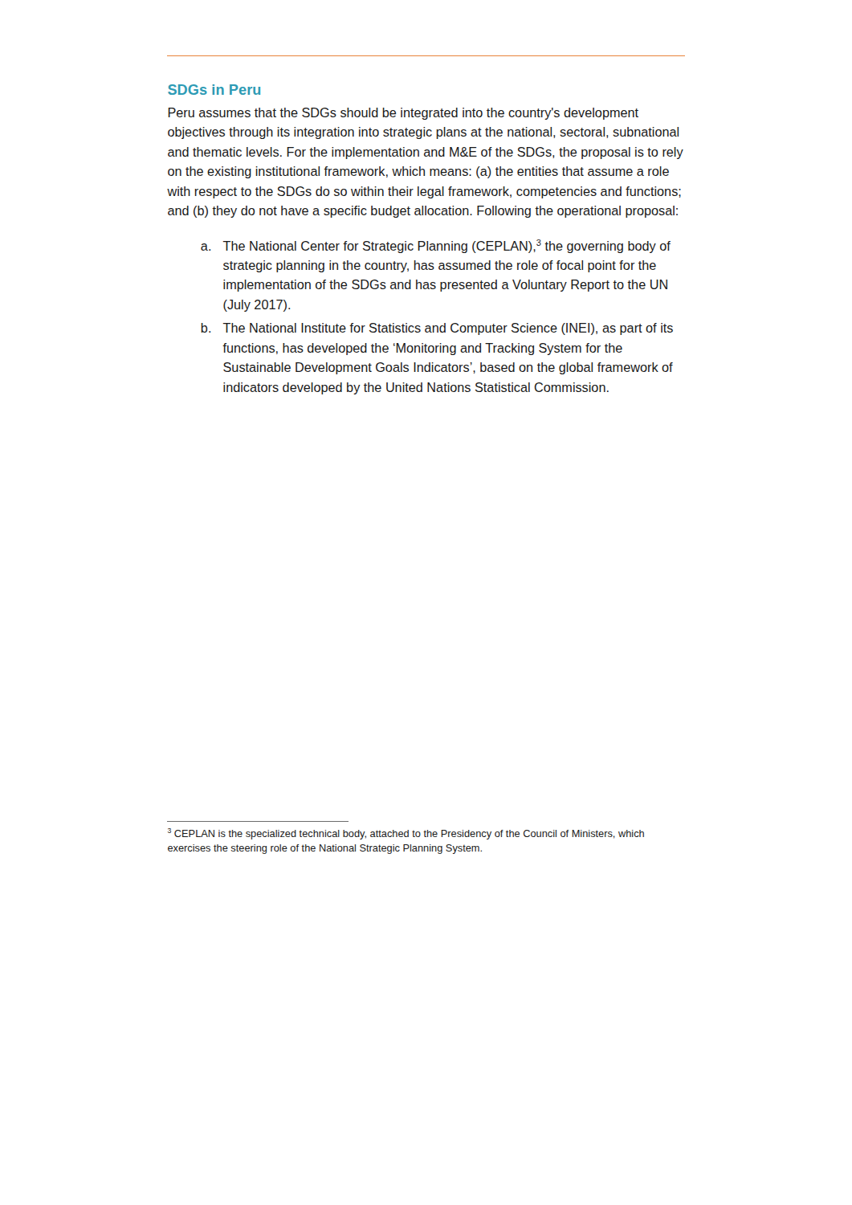SDGs in Peru
Peru assumes that the SDGs should be integrated into the country's development objectives through its integration into strategic plans at the national, sectoral, subnational and thematic levels. For the implementation and M&E of the SDGs, the proposal is to rely on the existing institutional framework, which means: (a) the entities that assume a role with respect to the SDGs do so within their legal framework, competencies and functions; and (b) they do not have a specific budget allocation. Following the operational proposal:
The National Center for Strategic Planning (CEPLAN),3 the governing body of strategic planning in the country, has assumed the role of focal point for the implementation of the SDGs and has presented a Voluntary Report to the UN (July 2017).
The National Institute for Statistics and Computer Science (INEI), as part of its functions, has developed the ‘Monitoring and Tracking System for the Sustainable Development Goals Indicators’, based on the global framework of indicators developed by the United Nations Statistical Commission.
3 CEPLAN is the specialized technical body, attached to the Presidency of the Council of Ministers, which exercises the steering role of the National Strategic Planning System.